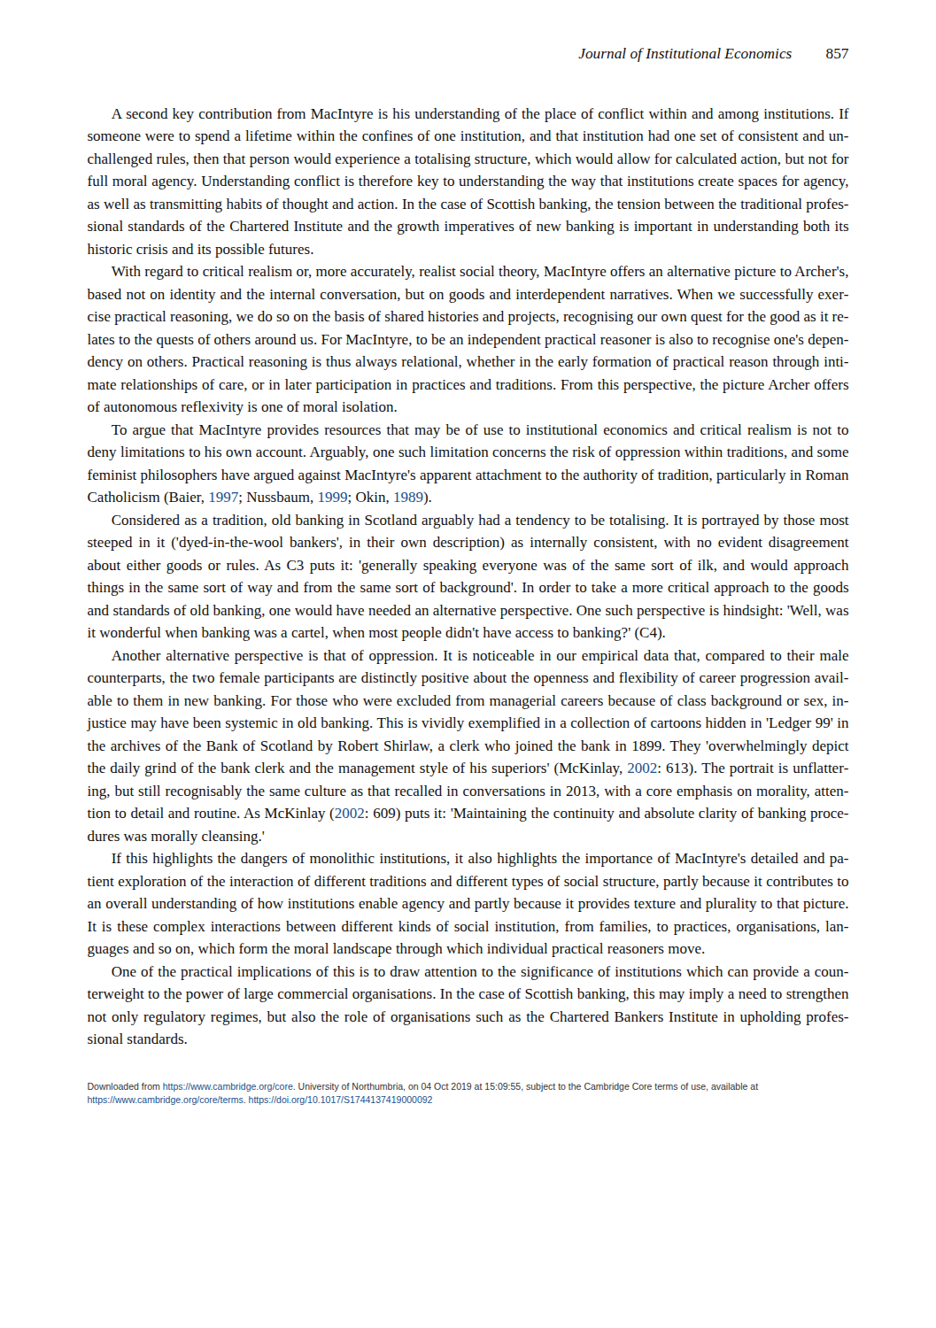Journal of Institutional Economics 857
A second key contribution from MacIntyre is his understanding of the place of conflict within and among institutions. If someone were to spend a lifetime within the confines of one institution, and that institution had one set of consistent and unchallenged rules, then that person would experience a totalising structure, which would allow for calculated action, but not for full moral agency. Understanding conflict is therefore key to understanding the way that institutions create spaces for agency, as well as transmitting habits of thought and action. In the case of Scottish banking, the tension between the traditional professional standards of the Chartered Institute and the growth imperatives of new banking is important in understanding both its historic crisis and its possible futures.
With regard to critical realism or, more accurately, realist social theory, MacIntyre offers an alternative picture to Archer's, based not on identity and the internal conversation, but on goods and interdependent narratives. When we successfully exercise practical reasoning, we do so on the basis of shared histories and projects, recognising our own quest for the good as it relates to the quests of others around us. For MacIntyre, to be an independent practical reasoner is also to recognise one's dependency on others. Practical reasoning is thus always relational, whether in the early formation of practical reason through intimate relationships of care, or in later participation in practices and traditions. From this perspective, the picture Archer offers of autonomous reflexivity is one of moral isolation.
To argue that MacIntyre provides resources that may be of use to institutional economics and critical realism is not to deny limitations to his own account. Arguably, one such limitation concerns the risk of oppression within traditions, and some feminist philosophers have argued against MacIntyre's apparent attachment to the authority of tradition, particularly in Roman Catholicism (Baier, 1997; Nussbaum, 1999; Okin, 1989).
Considered as a tradition, old banking in Scotland arguably had a tendency to be totalising. It is portrayed by those most steeped in it ('dyed-in-the-wool bankers', in their own description) as internally consistent, with no evident disagreement about either goods or rules. As C3 puts it: 'generally speaking everyone was of the same sort of ilk, and would approach things in the same sort of way and from the same sort of background'. In order to take a more critical approach to the goods and standards of old banking, one would have needed an alternative perspective. One such perspective is hindsight: 'Well, was it wonderful when banking was a cartel, when most people didn't have access to banking?' (C4).
Another alternative perspective is that of oppression. It is noticeable in our empirical data that, compared to their male counterparts, the two female participants are distinctly positive about the openness and flexibility of career progression available to them in new banking. For those who were excluded from managerial careers because of class background or sex, injustice may have been systemic in old banking. This is vividly exemplified in a collection of cartoons hidden in 'Ledger 99' in the archives of the Bank of Scotland by Robert Shirlaw, a clerk who joined the bank in 1899. They 'overwhelmingly depict the daily grind of the bank clerk and the management style of his superiors' (McKinlay, 2002: 613). The portrait is unflattering, but still recognisably the same culture as that recalled in conversations in 2013, with a core emphasis on morality, attention to detail and routine. As McKinlay (2002: 609) puts it: 'Maintaining the continuity and absolute clarity of banking procedures was morally cleansing.'
If this highlights the dangers of monolithic institutions, it also highlights the importance of MacIntyre's detailed and patient exploration of the interaction of different traditions and different types of social structure, partly because it contributes to an overall understanding of how institutions enable agency and partly because it provides texture and plurality to that picture. It is these complex interactions between different kinds of social institution, from families, to practices, organisations, languages and so on, which form the moral landscape through which individual practical reasoners move.
One of the practical implications of this is to draw attention to the significance of institutions which can provide a counterweight to the power of large commercial organisations. In the case of Scottish banking, this may imply a need to strengthen not only regulatory regimes, but also the role of organisations such as the Chartered Bankers Institute in upholding professional standards.
Downloaded from https://www.cambridge.org/core. University of Northumbria, on 04 Oct 2019 at 15:09:55, subject to the Cambridge Core terms of use, available at https://www.cambridge.org/core/terms. https://doi.org/10.1017/S1744137419000092